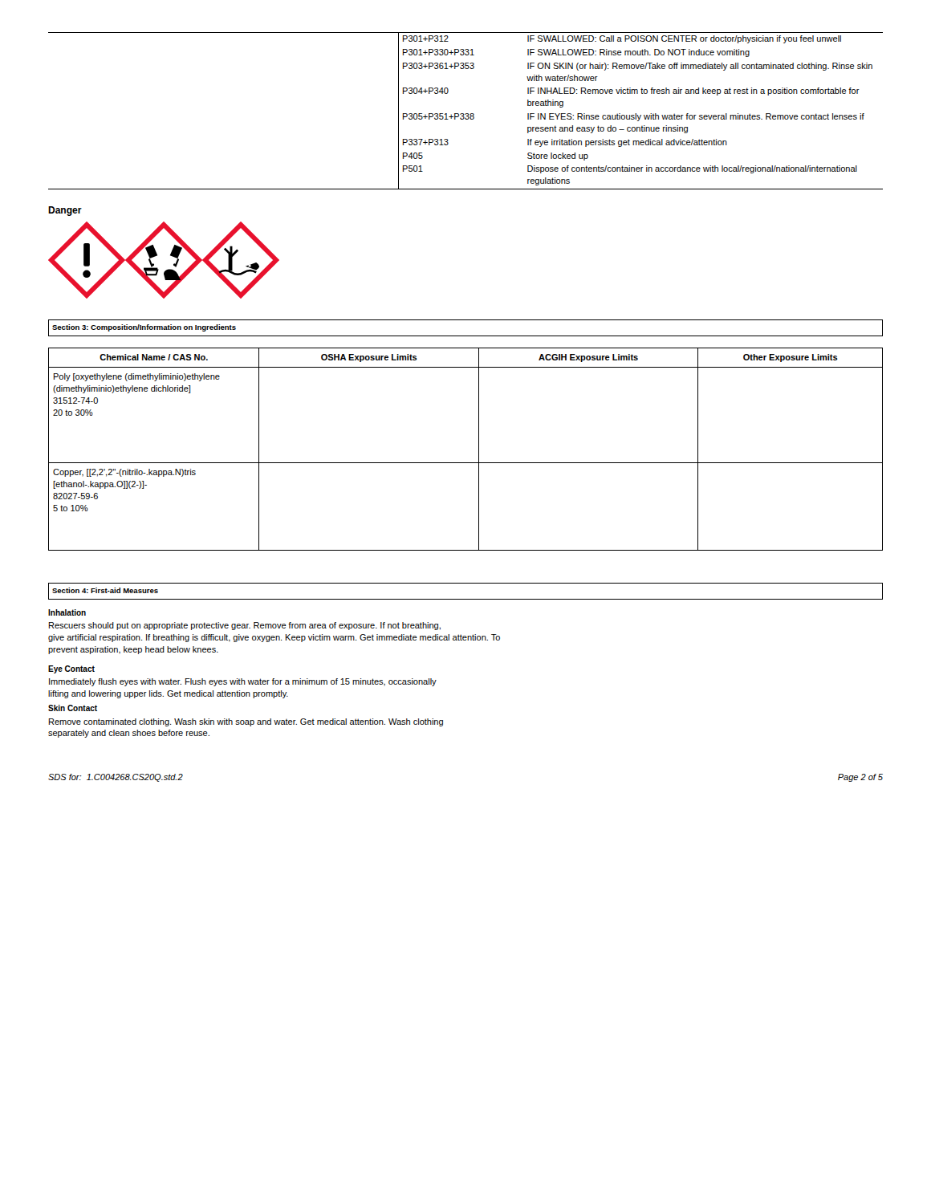| | P301+P312 | IF SWALLOWED: Call a POISON CENTER or doctor/physician if you feel unwell |
| P301+P330+P331 | IF SWALLOWED: Rinse mouth. Do NOT induce vomiting |
| P303+P361+P353 | IF ON SKIN (or hair): Remove/Take off immediately all contaminated clothing. Rinse skin with water/shower |
| P304+P340 | IF INHALED: Remove victim to fresh air and keep at rest in a position comfortable for breathing |
| P305+P351+P338 | IF IN EYES: Rinse cautiously with water for several minutes. Remove contact lenses if present and easy to do – continue rinsing |
| P337+P313 | If eye irritation persists get medical advice/attention |
| P405 | Store locked up |
| P501 | Dispose of contents/container in accordance with local/regional/national/international regulations |
Danger
Section 3: Composition/Information on Ingredients
| Chemical Name / CAS No. | OSHA Exposure Limits | ACGIH Exposure Limits | Other Exposure Limits |
| --- | --- | --- | --- |
| Poly [oxyethylene (dimethyliminio)ethylene (dimethyliminio)ethylene dichloride] 31512-74-0 20 to 30% | | | |
| Copper, [[2,2',2''-(nitrilo-.kappa.N)tris [ethanol-.kappa.O]](2-)]- 82027-59-6 5 to 10% | | | |
Section 4: First-aid Measures
Inhalation
Rescuers should put on appropriate protective gear. Remove from area of exposure. If not breathing,
give artificial respiration. If breathing is difficult, give oxygen. Keep victim warm. Get immediate medical attention. To
prevent aspiration, keep head below knees.
Eye Contact
Immediately flush eyes with water. Flush eyes with water for a minimum of 15 minutes, occasionally
lifting and lowering upper lids. Get medical attention promptly.
Skin Contact
Remove contaminated clothing. Wash skin with soap and water. Get medical attention. Wash clothing
separately and clean shoes before reuse.
SDS for: 1.C004268.CS20Q.std.2
Page 2 of 5